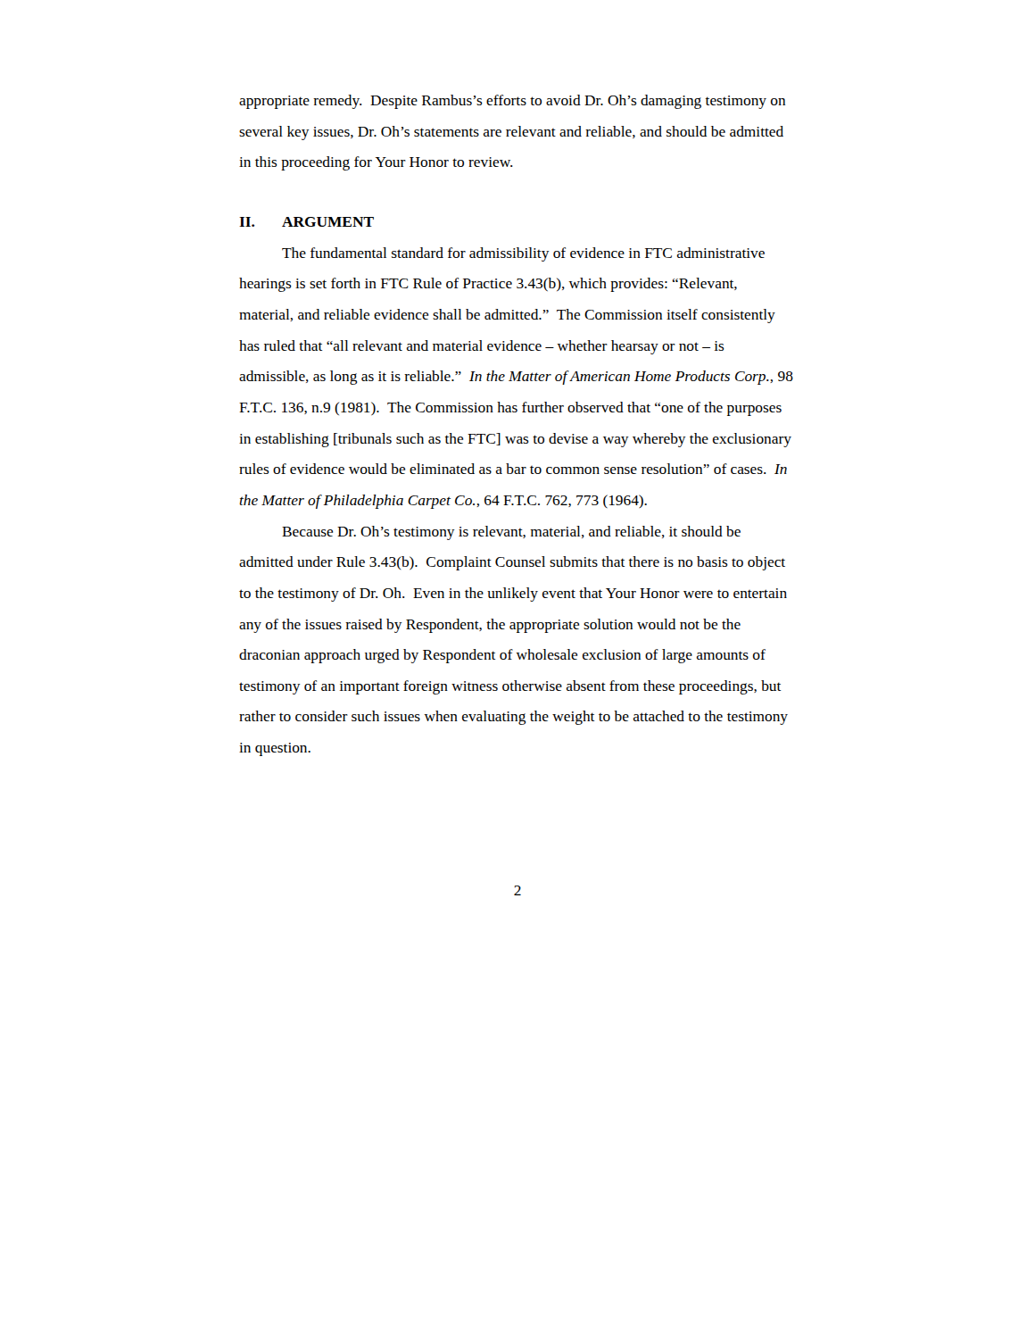appropriate remedy. Despite Rambus’s efforts to avoid Dr. Oh’s damaging testimony on several key issues, Dr. Oh’s statements are relevant and reliable, and should be admitted in this proceeding for Your Honor to review.
II. ARGUMENT
The fundamental standard for admissibility of evidence in FTC administrative hearings is set forth in FTC Rule of Practice 3.43(b), which provides: “Relevant, material, and reliable evidence shall be admitted.” The Commission itself consistently has ruled that “all relevant and material evidence – whether hearsay or not – is admissible, as long as it is reliable.” In the Matter of American Home Products Corp., 98 F.T.C. 136, n.9 (1981). The Commission has further observed that “one of the purposes in establishing [tribunals such as the FTC] was to devise a way whereby the exclusionary rules of evidence would be eliminated as a bar to common sense resolution” of cases. In the Matter of Philadelphia Carpet Co., 64 F.T.C. 762, 773 (1964).
Because Dr. Oh’s testimony is relevant, material, and reliable, it should be admitted under Rule 3.43(b). Complaint Counsel submits that there is no basis to object to the testimony of Dr. Oh. Even in the unlikely event that Your Honor were to entertain any of the issues raised by Respondent, the appropriate solution would not be the draconian approach urged by Respondent of wholesale exclusion of large amounts of testimony of an important foreign witness otherwise absent from these proceedings, but rather to consider such issues when evaluating the weight to be attached to the testimony in question.
2